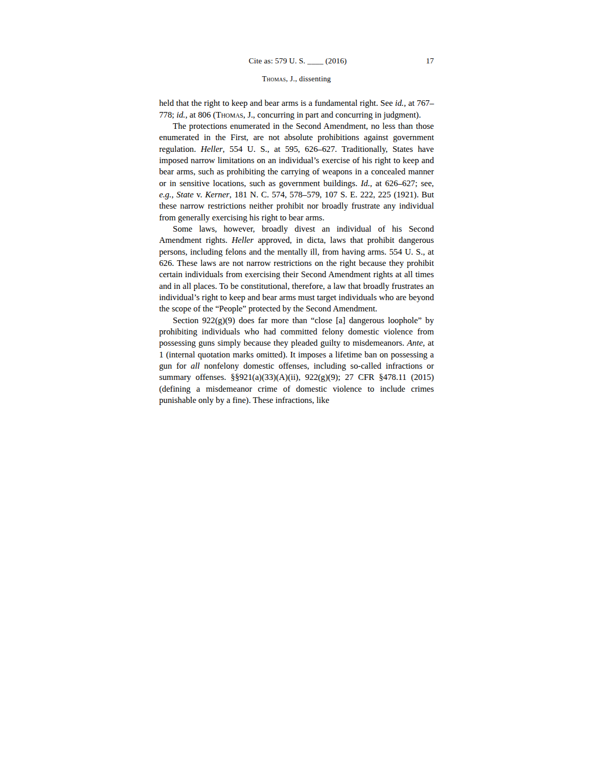Cite as: 579 U. S. ____ (2016) 17
Thomas, J., dissenting
held that the right to keep and bear arms is a fundamental right. See id., at 767–778; id., at 806 (Thomas, J., concurring in part and concurring in judgment).
The protections enumerated in the Second Amendment, no less than those enumerated in the First, are not absolute prohibitions against government regulation. Heller, 554 U. S., at 595, 626–627. Traditionally, States have imposed narrow limitations on an individual’s exercise of his right to keep and bear arms, such as prohibiting the carrying of weapons in a concealed manner or in sensitive locations, such as government buildings. Id., at 626–627; see, e.g., State v. Kerner, 181 N. C. 574, 578–579, 107 S. E. 222, 225 (1921). But these narrow restrictions neither prohibit nor broadly frustrate any individual from generally exercising his right to bear arms.
Some laws, however, broadly divest an individual of his Second Amendment rights. Heller approved, in dicta, laws that prohibit dangerous persons, including felons and the mentally ill, from having arms. 554 U. S., at 626. These laws are not narrow restrictions on the right because they prohibit certain individuals from exercising their Second Amendment rights at all times and in all places. To be constitutional, therefore, a law that broadly frustrates an individual’s right to keep and bear arms must target individuals who are beyond the scope of the “People” protected by the Second Amendment.
Section 922(g)(9) does far more than “close [a] dangerous loophole” by prohibiting individuals who had committed felony domestic violence from possessing guns simply because they pleaded guilty to misdemeanors. Ante, at 1 (internal quotation marks omitted). It imposes a lifetime ban on possessing a gun for all nonfelony domestic offenses, including so-called infractions or summary offenses. §§921(a)(33)(A)(ii), 922(g)(9); 27 CFR §478.11 (2015) (defining a misdemeanor crime of domestic violence to include crimes punishable only by a fine). These infractions, like